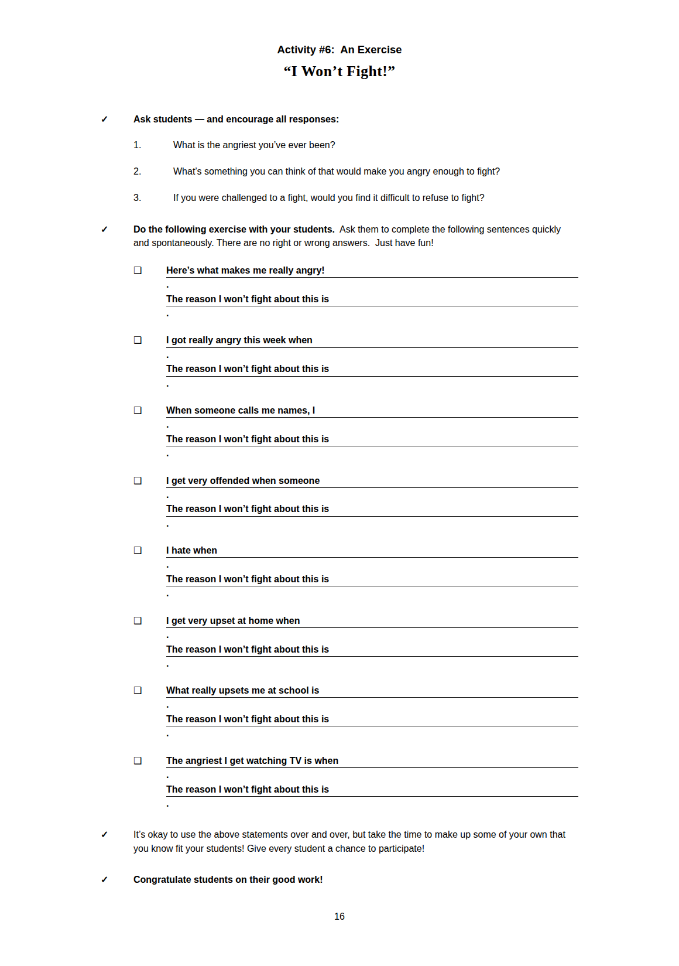Activity #6: An Exercise
“I Won’t Fight!”
✓
Ask students — and encourage all responses:
1. What is the angriest you’ve ever been?
2. What’s something you can think of that would make you angry enough to fight?
3. If you were challenged to a fight, would you find it difficult to refuse to fight?
✓
Do the following exercise with your students. Ask them to complete the following sentences quickly and spontaneously. There are no right or wrong answers. Just have fun!
❑ Here’s what makes me really angry! . The reason I won’t fight about this is .
❑ I got really angry this week when . The reason I won’t fight about this is .
❑ When someone calls me names, I . The reason I won’t fight about this is .
❑ I get very offended when someone . The reason I won’t fight about this is .
❑ I hate when . The reason I won’t fight about this is .
❑ I get very upset at home when . The reason I won’t fight about this is .
❑ What really upsets me at school is . The reason I won’t fight about this is .
❑ The angriest I get watching TV is when . The reason I won’t fight about this is .
✓
It’s okay to use the above statements over and over, but take the time to make up some of your own that you know fit your students! Give every student a chance to participate!
✓
Congratulate students on their good work!
16